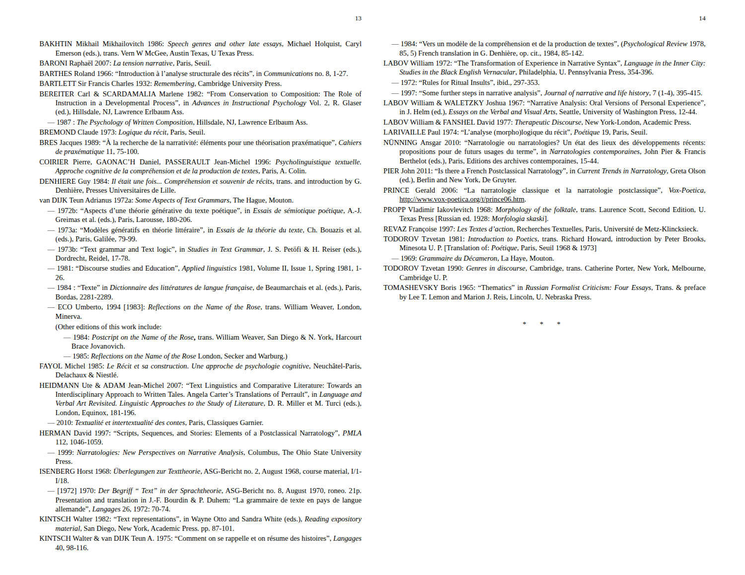13
BAKHTIN Mikhail Mikhailovitch 1986: Speech genres and other late essays, Michael Holquist, Caryl Emerson (eds.), trans. Vern W McGee, Austin Texas, U Texas Press.
BARONI Raphaël 2007: La tension narrative, Paris, Seuil.
BARTHES Roland 1966: “Introduction à l’analyse structurale des récits”, in Communications no. 8, 1-27.
BARTLETT Sir Francis Charles 1932: Remembering, Cambridge University Press.
BEREITER Carl & SCARDAMALIA Marlene 1982: “From Conservation to Composition: The Role of Instruction in a Developmental Process”, in Advances in Instructional Psychology Vol. 2, R. Glaser (ed.), Hillsdale, NJ, Lawrence Erlbaum Ass.
— 1987 : The Psychology of Written Composition, Hillsdale, NJ, Lawrence Erlbaum Ass.
BREMOND Claude 1973: Logique du récit, Paris, Seuil.
BRES Jacques 1989: “À la recherche de la narrativité: éléments pour une théorisation praxématique”, Cahiers de praxématique 11, 75-100.
COIRIER Pierre, GAONAC’H Daniel, PASSERAULT Jean-Michel 1996: Psycholinguistique textuelle. Approche cognitive de la compréhension et de la production de textes, Paris, A. Colin.
DENHIERE Guy 1984: Il était une fois... Compréhension et souvenir de récits, trans. and introduction by G. Denhière, Presses Universitaires de Lille.
van DIJK Teun Adrianus 1972a: Some Aspects of Text Grammars, The Hague, Mouton.
— 1972b: “Aspects d’une théorie générative du texte poétique”, in Essais de sémiotique poétique, A.-J. Greimas et al. (eds.), Paris, Larousse, 180-206.
— 1973a: “Modèles génératifs en théorie littéraire”, in Essais de la théorie du texte, Ch. Bouazis et al. (eds.), Paris, Galilée, 79-99.
— 1973b: “Text grammar and Text logic”, in Studies in Text Grammar, J. S. Petöfi & H. Reiser (eds.), Dordrecht, Reidel, 17-78.
— 1981: “Discourse studies and Education”, Applied linguistics 1981, Volume II, Issue 1, Spring 1981, 1-26.
— 1984 : “Texte” in Dictionnaire des littératures de langue française, de Beaumarchais et al. (eds.), Paris, Bordas, 2281-2289.
— ECO Umberto, 1994 [1983]: Reflections on the Name of the Rose, trans. William Weaver, London, Minerva.
(Other editions of this work include:
— 1984: Postcript on the Name of the Rose, trans. William Weaver, San Diego & N. York, Harcourt Brace Jovanovich.
— 1985: Reflections on the Name of the Rose London, Secker and Warburg.)
FAYOL Michel 1985: Le Récit et sa construction. Une approche de psychologie cognitive, Neuchâtel-Paris, Delachaux & Niestlé.
HEIDMANN Ute & ADAM Jean-Michel 2007: “Text Linguistics and Comparative Literature: Towards an Interdisciplinary Approach to Written Tales. Angela Carter’s Translations of Perrault”, in Language and Verbal Art Revisited. Linguistic Approaches to the Study of Literature, D. R. Miller et M. Turci (eds.), London, Equinox, 181-196.
— 2010: Textualité et intertextualité des contes, Paris, Classiques Garnier.
HERMAN David 1997: “Scripts, Sequences, and Stories: Elements of a Postclassical Narratology”, PMLA 112, 1046-1059.
— 1999: Narratologies: New Perspectives on Narrative Analysis, Columbus, The Ohio State University Press.
ISENBERG Horst 1968: Überlegungen zur Texttheorie, ASG-Bericht no. 2, August 1968, course material, I/1-I/18.
— [1972] 1970: Der Begriff “ Text” in der Sprachtheorie, ASG-Bericht no. 8, August 1970, roneo. 21p. Presentation and translation in J.-F. Bourdin & P. Duhem: “La grammaire de texte en pays de langue allemande”, Langages 26, 1972: 70-74.
KINTSCH Walter 1982: “Text representations”, in Wayne Otto and Sandra White (eds.), Reading expository material, San Diego, New York, Academic Press. pp. 87-101.
KINTSCH Walter & van DIJK Teun A. 1975: “Comment on se rappelle et on résume des histoires”, Langages 40, 98-116.
14
— 1984: “Vers un modèle de la compréhension et de la production de textes”, (Psychological Review 1978, 85, 5) French translation in G. Denhière, op. cit., 1984, 85-142.
LABOV William 1972: “The Transformation of Experience in Narrative Syntax”, Language in the Inner City: Studies in the Black English Vernacular, Philadelphia, U. Pennsylvania Press, 354-396.
— 1972: “Rules for Ritual Insults”, ibid., 297-353.
— 1997: “Some further steps in narrative analysis”, Journal of narrative and life history, 7 (1-4), 395-415.
LABOV William & WALETZKY Joshua 1967: “Narrative Analysis: Oral Versions of Personal Experience”, in J. Helm (ed.), Essays on the Verbal and Visual Arts, Seattle, University of Washington Press, 12-44.
LABOV William & FANSHEL David 1977: Therapeutic Discourse, New York-London, Academic Press.
LARIVAILLE Paul 1974: “L’analyse (morpho)logique du récit”, Poétique 19, Paris, Seuil.
NÜNNING Ansgar 2010: “Narratologie ou narratologies? Un état des lieux des développements récents: propositions pour de futurs usages du terme”, in Narratologies contemporaines, John Pier & Francis Berthelot (eds.), Paris, Editions des archives contemporaines, 15-44.
PIER John 2011: “Is there a French Postclassical Narratology”, in Current Trends in Narratology, Greta Olson (ed.), Berlin and New York, De Gruyter.
PRINCE Gerald 2006: “La narratologie classique et la narratologie postclassique”, Vox-Poetica, http://www.vox-poetica.org/t/prince06.htm.
PROPP Vladimir Iakovlevitch 1968: Morphology of the folktale, trans. Laurence Scott, Second Edition, U. Texas Press [Russian ed. 1928: Morfologia skaski].
REVAZ Françoise 1997: Les Textes d’action, Recherches Textuelles, Paris, Université de Metz-Klincksieck.
TODOROV Tzvetan 1981: Introduction to Poetics, trans. Richard Howard, introduction by Peter Brooks, Minesota U. P. [Translation of: Poétique, Paris, Seuil 1968 & 1973]
— 1969: Grammaire du Décameron, La Haye, Mouton.
TODOROV Tzvetan 1990: Genres in discourse, Cambridge, trans. Catherine Porter, New York, Melbourne, Cambridge U. P.
TOMASHEVSKY Boris 1965: “Thematics” in Russian Formalist Criticism: Four Essays, Trans. & preface by Lee T. Lemon and Marion J. Reis, Lincoln, U. Nebraska Press.
* * *